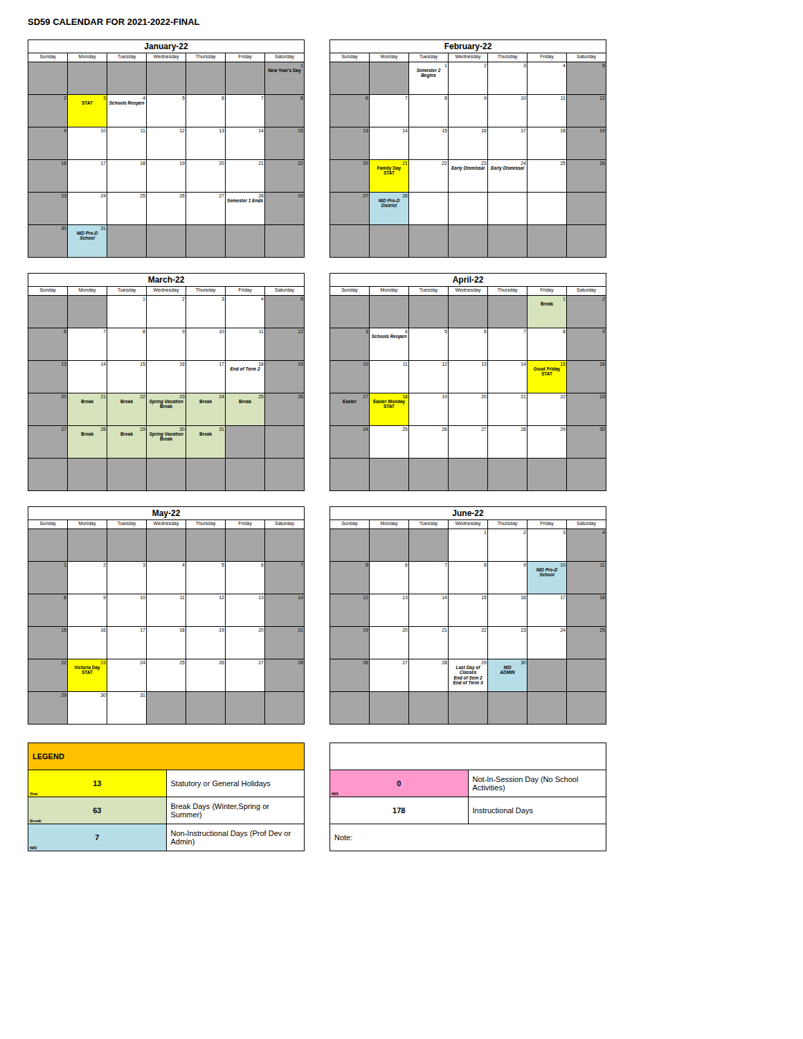SD59 CALENDAR FOR 2021-2022-FINAL
January-22
| Sunday | Monday | Tuesday | Wednesday | Thursday | Friday | Saturday |
| --- | --- | --- | --- | --- | --- | --- |
| | | | | | | 1 New Year's Day |
| 2 | 3 STAT | 4 Schools Reopen | 5 | 6 | 7 | 8 |
| 9 | 10 | 11 | 12 | 13 | 14 | 15 |
| 16 | 17 | 18 | 19 | 20 | 21 | 22 |
| 23 | 24 | 25 | 26 | 27 | 28 Semester 1 Ends | 29 |
| 30 | 31 NID Pro-D School | | | | | |
February-22
| Sunday | Monday | Tuesday | Wednesday | Thursday | Friday | Saturday |
| --- | --- | --- | --- | --- | --- | --- |
| | | 1 Semester 2 Begins | 2 | 3 | 4 | 5 |
| 6 | 7 | 8 | 9 | 10 | 11 | 12 |
| 13 | 14 | 15 | 16 | 17 | 18 | 19 |
| 20 | 21 Family Day STAT | 22 | 23 Early Dismissal | 24 Early Dismissal | 25 | 26 |
| 27 | 28 NID Pro-D District | | | | | |
March-22
| Sunday | Monday | Tuesday | Wednesday | Thursday | Friday | Saturday |
| --- | --- | --- | --- | --- | --- | --- |
| | | 1 | 2 | 3 | 4 | 5 |
| 6 | 7 | 8 | 9 | 10 | 11 | 12 |
| 13 | 14 | 15 | 16 | 17 | 18 End of Term 2 | 19 |
| 20 | 21 Break | 22 Break | 23 Spring Vacation Break | 24 Break | 25 Break | 26 |
| 27 | 28 Break | 29 Break | 30 Spring Vacation Break | 31 Break | | |
April-22
| Sunday | Monday | Tuesday | Wednesday | Thursday | Friday | Saturday |
| --- | --- | --- | --- | --- | --- | --- |
| | | | | | 1 Break | 2 |
| 3 | 4 Schools Reopen | 5 | 6 | 7 | 8 | 9 |
| 10 | 11 | 12 | 13 | 14 | 15 Good Friday STAT | 16 |
| 17 Easter | 18 Easter Monday STAT | 19 | 20 | 21 | 22 | 23 |
| 24 | 25 | 26 | 27 | 28 | 29 | 30 |
May-22
| Sunday | Monday | Tuesday | Wednesday | Thursday | Friday | Saturday |
| --- | --- | --- | --- | --- | --- | --- |
| 1 | 2 | 3 | 4 | 5 | 6 | 7 |
| 8 | 9 | 10 | 11 | 12 | 13 | 14 |
| 15 | 16 | 17 | 18 | 19 | 20 | 21 |
| 22 | 23 Victoria Day STAT | 24 | 25 | 26 | 27 | 28 |
| 29 | 30 | 31 | | | | |
June-22
| Sunday | Monday | Tuesday | Wednesday | Thursday | Friday | Saturday |
| --- | --- | --- | --- | --- | --- | --- |
| | | | 1 | 2 | 3 | 4 |
| 5 | 6 | 7 | 8 | 9 | 10 NID Pro-D School | 11 |
| 12 | 13 | 14 | 15 | 16 | 17 | 18 |
| 19 | 20 | 21 | 22 | 23 | 24 | 25 |
| 26 | 27 | 28 | 29 Last Day of Classes End of Sem 2 End of Term 3 | 30 NID ADMIN | | |
| LEGEND |
| 13 Stat | Statutory or General Holidays |
| 63 Break | Break Days (Winter,Spring or Summer) |
| 7 NID | Non-Instructional Days (Prof Dev or Admin) |
| 0 NIS | Not-In-Session Day (No School Activities) |
| 178 | Instructional Days |
| Note: |